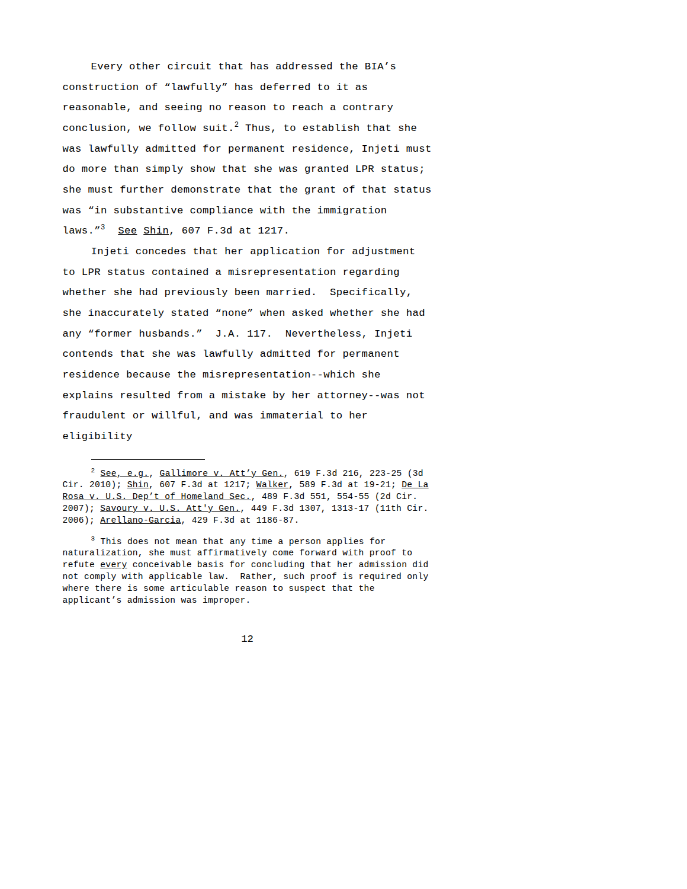Every other circuit that has addressed the BIA’s construction of “lawfully” has deferred to it as reasonable, and seeing no reason to reach a contrary conclusion, we follow suit.2 Thus, to establish that she was lawfully admitted for permanent residence, Injeti must do more than simply show that she was granted LPR status; she must further demonstrate that the grant of that status was “in substantive compliance with the immigration laws.”3 See Shin, 607 F.3d at 1217.
Injeti concedes that her application for adjustment to LPR status contained a misrepresentation regarding whether she had previously been married. Specifically, she inaccurately stated “none” when asked whether she had any “former husbands.” J.A. 117. Nevertheless, Injeti contends that she was lawfully admitted for permanent residence because the misrepresentation--which she explains resulted from a mistake by her attorney--was not fraudulent or willful, and was immaterial to her eligibility
2 See, e.g., Gallimore v. Att’y Gen., 619 F.3d 216, 223-25 (3d Cir. 2010); Shin, 607 F.3d at 1217; Walker, 589 F.3d at 19-21; De La Rosa v. U.S. Dep’t of Homeland Sec., 489 F.3d 551, 554-55 (2d Cir. 2007); Savoury v. U.S. Att'y Gen., 449 F.3d 1307, 1313-17 (11th Cir. 2006); Arellano-Garcia, 429 F.3d at 1186-87.
3 This does not mean that any time a person applies for naturalization, she must affirmatively come forward with proof to refute every conceivable basis for concluding that her admission did not comply with applicable law. Rather, such proof is required only where there is some articulable reason to suspect that the applicant’s admission was improper.
12